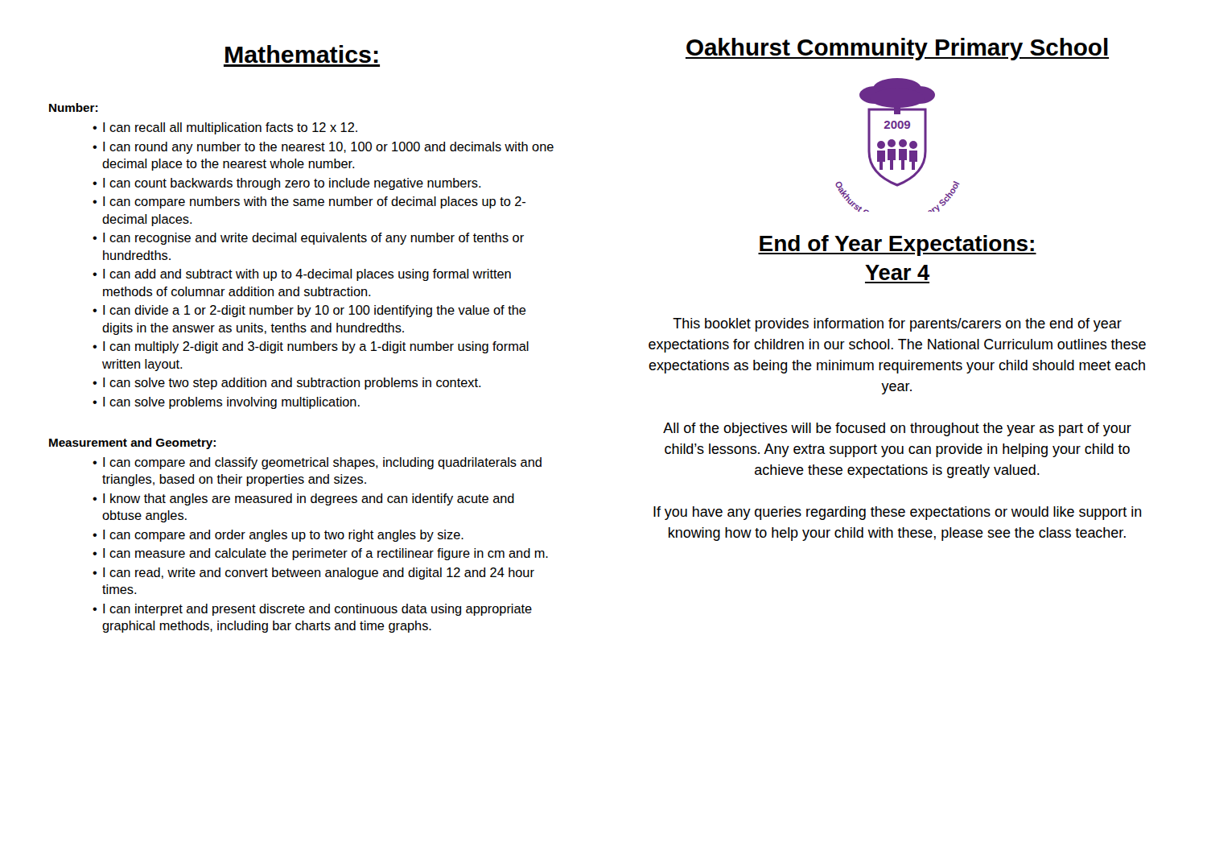Mathematics:
Number:
I can recall all multiplication facts to 12 x 12.
I can round any number to the nearest 10, 100 or 1000 and decimals with one decimal place to the nearest whole number.
I can count backwards through zero to include negative numbers.
I can compare numbers with the same number of decimal places up to 2-decimal places.
I can recognise and write decimal equivalents of any number of tenths or hundredths.
I can add and subtract with up to 4-decimal places using formal written methods of columnar addition and subtraction.
I can divide a 1 or 2-digit number by 10 or 100 identifying the value of the digits in the answer as units, tenths and hundredths.
I can multiply 2-digit and 3-digit numbers by a 1-digit number using formal written layout.
I can solve two step addition and subtraction problems in context.
I can solve problems involving multiplication.
Measurement and Geometry:
I can compare and classify geometrical shapes, including quadrilaterals and triangles, based on their properties and sizes.
I know that angles are measured in degrees and can identify acute and obtuse angles.
I can compare and order angles up to two right angles by size.
I can measure and calculate the perimeter of a rectilinear figure in cm and m.
I can read, write and convert between analogue and digital 12 and 24 hour times.
I can interpret and present discrete and continuous data using appropriate graphical methods, including bar charts and time graphs.
Oakhurst Community Primary School
2009 Oakhurst Community Primary School
End of Year Expectations:
Year 4
This booklet provides information for parents/carers on the end of year expectations for children in our school. The National Curriculum outlines these expectations as being the minimum requirements your child should meet each year.
All of the objectives will be focused on throughout the year as part of your child’s lessons. Any extra support you can provide in helping your child to achieve these expectations is greatly valued.
If you have any queries regarding these expectations or would like support in knowing how to help your child with these, please see the class teacher.